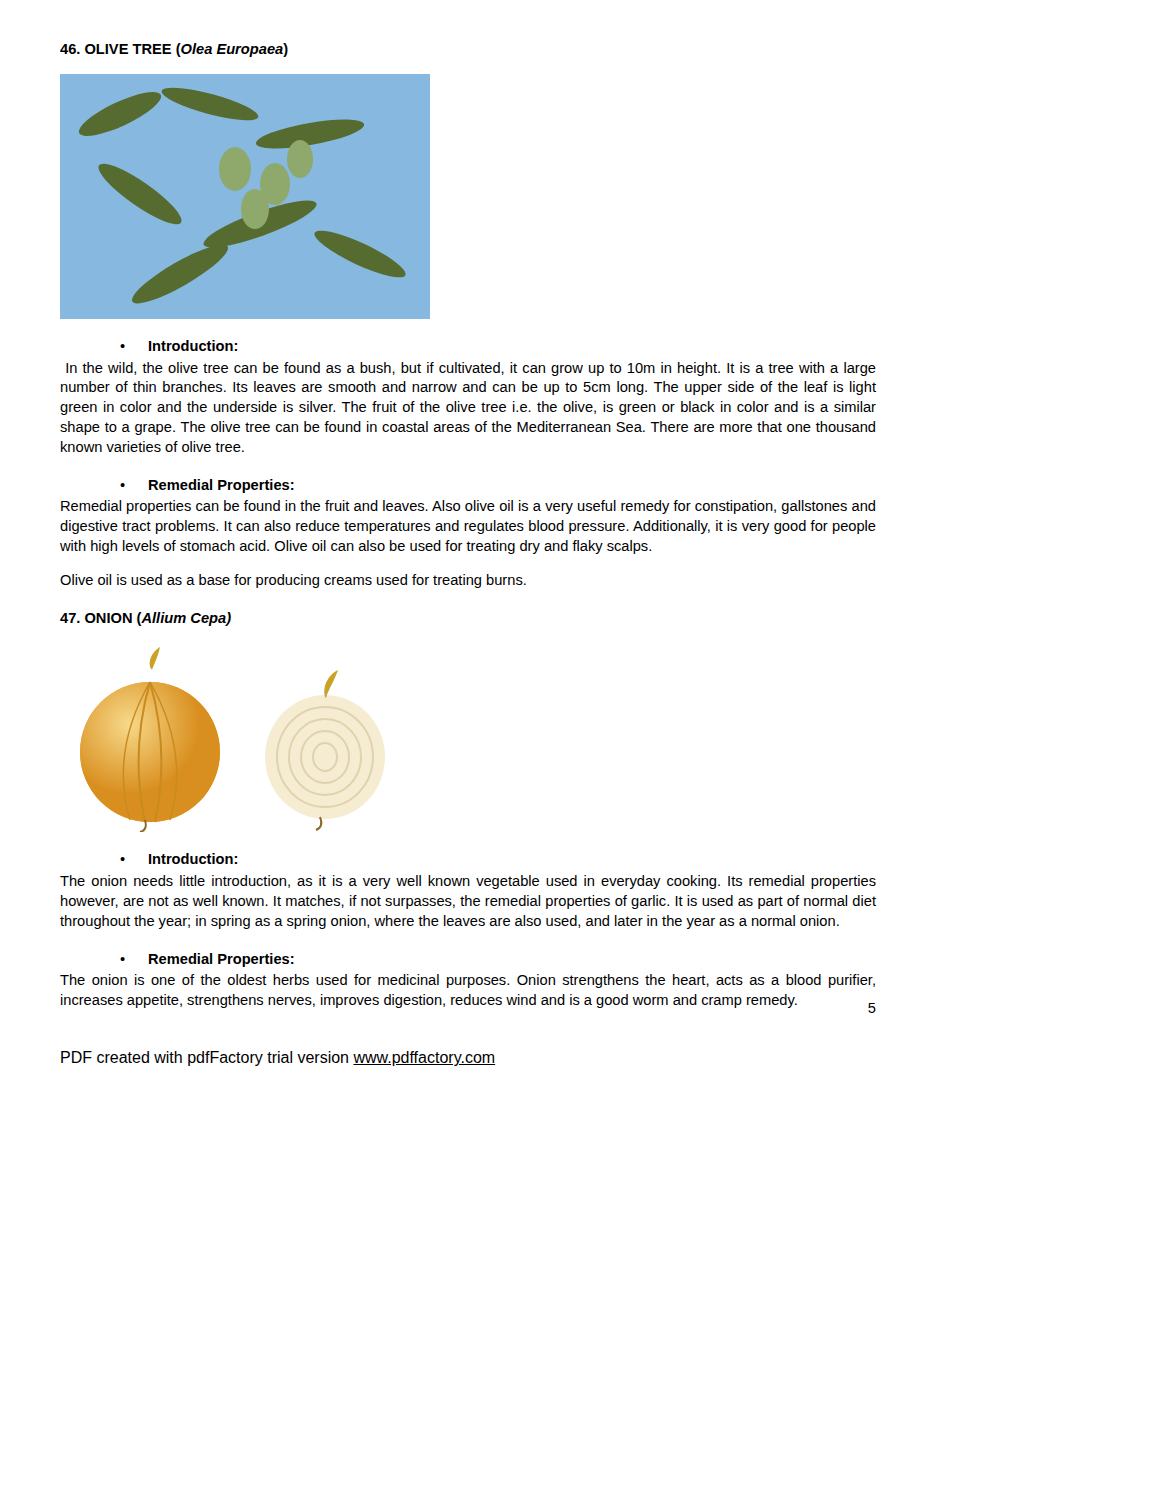46. OLIVE TREE (Olea Europaea)
•Introduction:
In the wild, the olive tree can be found as a bush, but if cultivated, it can grow up to 10m in height. It is a tree with a large number of thin branches. Its leaves are smooth and narrow and can be up to 5cm long. The upper side of the leaf is light green in color and the underside is silver. The fruit of the olive tree i.e. the olive, is green or black in color and is a similar shape to a grape. The olive tree can be found in coastal areas of the Mediterranean Sea. There are more that one thousand known varieties of olive tree.
•Remedial Properties:
Remedial properties can be found in the fruit and leaves. Also olive oil is a very useful remedy for constipation, gallstones and digestive tract problems. It can also reduce temperatures and regulates blood pressure. Additionally, it is very good for people with high levels of stomach acid. Olive oil can also be used for treating dry and flaky scalps.
Olive oil is used as a base for producing creams used for treating burns.
47. ONION (Allium Cepa)
•Introduction:
The onion needs little introduction, as it is a very well known vegetable used in everyday cooking. Its remedial properties however, are not as well known. It matches, if not surpasses, the remedial properties of garlic. It is used as part of normal diet throughout the year; in spring as a spring onion, where the leaves are also used, and later in the year as a normal onion.
•Remedial Properties:
The onion is one of the oldest herbs used for medicinal purposes. Onion strengthens the heart, acts as a blood purifier, increases appetite, strengthens nerves, improves digestion, reduces wind and is a good worm and cramp remedy.
5
PDF created with pdfFactory trial version www.pdffactory.com